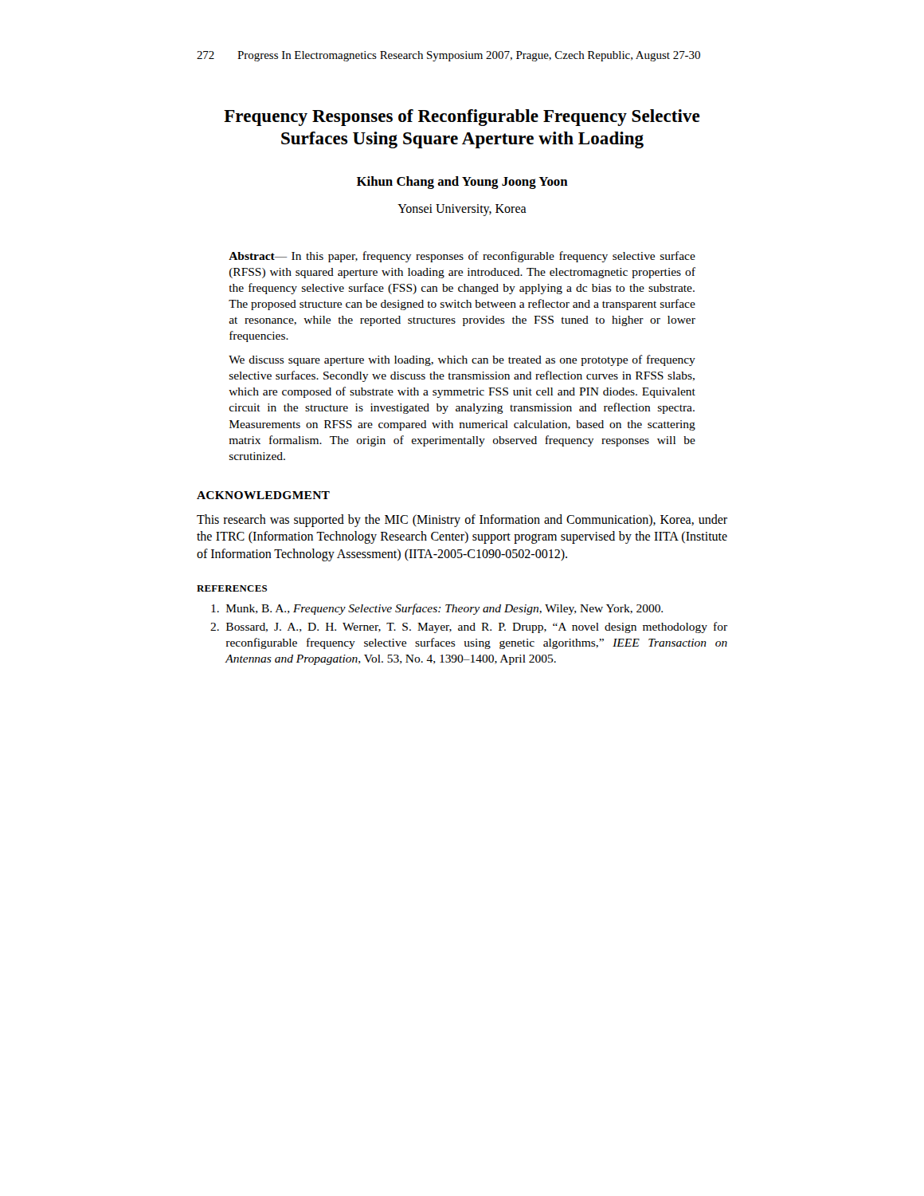272 Progress In Electromagnetics Research Symposium 2007, Prague, Czech Republic, August 27-30
Frequency Responses of Reconfigurable Frequency Selective
Surfaces Using Square Aperture with Loading
Kihun Chang and Young Joong Yoon
Yonsei University, Korea
Abstract— In this paper, frequency responses of reconfigurable frequency selective surface (RFSS) with squared aperture with loading are introduced. The electromagnetic properties of the frequency selective surface (FSS) can be changed by applying a dc bias to the substrate. The proposed structure can be designed to switch between a reflector and a transparent surface at resonance, while the reported structures provides the FSS tuned to higher or lower frequencies.
We discuss square aperture with loading, which can be treated as one prototype of frequency selective surfaces. Secondly we discuss the transmission and reflection curves in RFSS slabs, which are composed of substrate with a symmetric FSS unit cell and PIN diodes. Equivalent circuit in the structure is investigated by analyzing transmission and reflection spectra. Measurements on RFSS are compared with numerical calculation, based on the scattering matrix formalism. The origin of experimentally observed frequency responses will be scrutinized.
ACKNOWLEDGMENT
This research was supported by the MIC (Ministry of Information and Communication), Korea, under the ITRC (Information Technology Research Center) support program supervised by the IITA (Institute of Information Technology Assessment) (IITA-2005-C1090-0502-0012).
REFERENCES
Munk, B. A., Frequency Selective Surfaces: Theory and Design, Wiley, New York, 2000.
Bossard, J. A., D. H. Werner, T. S. Mayer, and R. P. Drupp, “A novel design methodology for reconfigurable frequency selective surfaces using genetic algorithms,” IEEE Transaction on Antennas and Propagation, Vol. 53, No. 4, 1390–1400, April 2005.